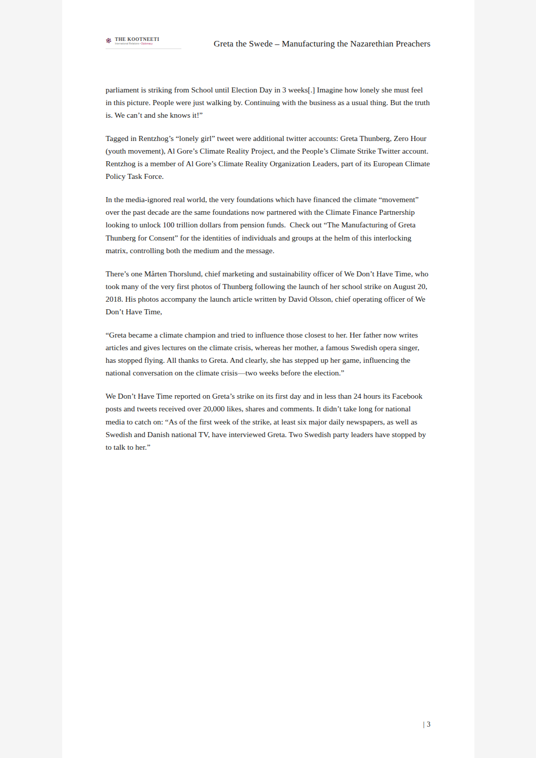❄ THE KOOTNEETI International Relations • Diplomacy
Greta the Swede – Manufacturing the Nazarethian Preachers
parliament is striking from School until Election Day in 3 weeks[.] Imagine how lonely she must feel in this picture. People were just walking by. Continuing with the business as a usual thing. But the truth is. We can’t and she knows it!”
Tagged in Rentzhog’s “lonely girl” tweet were additional twitter accounts: Greta Thunberg, Zero Hour (youth movement), Al Gore’s Climate Reality Project, and the People’s Climate Strike Twitter account. Rentzhog is a member of Al Gore’s Climate Reality Organization Leaders, part of its European Climate Policy Task Force.
In the media-ignored real world, the very foundations which have financed the climate “movement” over the past decade are the same foundations now partnered with the Climate Finance Partnership looking to unlock 100 trillion dollars from pension funds. Check out “The Manufacturing of Greta Thunberg for Consent” for the identities of individuals and groups at the helm of this interlocking matrix, controlling both the medium and the message.
There’s one Mårten Thorslund, chief marketing and sustainability officer of We Don’t Have Time, who took many of the very first photos of Thunberg following the launch of her school strike on August 20, 2018. His photos accompany the launch article written by David Olsson, chief operating officer of We Don’t Have Time,
“Greta became a climate champion and tried to influence those closest to her. Her father now writes articles and gives lectures on the climate crisis, whereas her mother, a famous Swedish opera singer, has stopped flying. All thanks to Greta. And clearly, she has stepped up her game, influencing the national conversation on the climate crisis—two weeks before the election.”
We Don’t Have Time reported on Greta’s strike on its first day and in less than 24 hours its Facebook posts and tweets received over 20,000 likes, shares and comments. It didn’t take long for national media to catch on: “As of the first week of the strike, at least six major daily newspapers, as well as Swedish and Danish national TV, have interviewed Greta. Two Swedish party leaders have stopped by to talk to her.”
|3